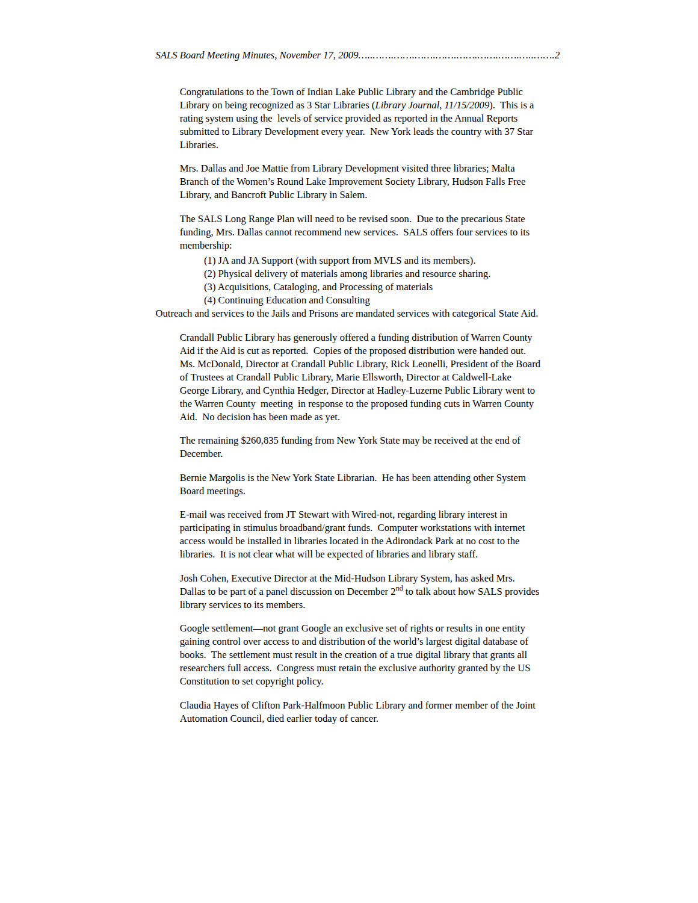SALS Board Meeting Minutes, November 17, 2009…..…….…….…….…….…….…….…….…..……. 2
Congratulations to the Town of Indian Lake Public Library and the Cambridge Public Library on being recognized as 3 Star Libraries (Library Journal, 11/15/2009). This is a rating system using the levels of service provided as reported in the Annual Reports submitted to Library Development every year. New York leads the country with 37 Star Libraries.
Mrs. Dallas and Joe Mattie from Library Development visited three libraries; Malta Branch of the Women’s Round Lake Improvement Society Library, Hudson Falls Free Library, and Bancroft Public Library in Salem.
The SALS Long Range Plan will need to be revised soon. Due to the precarious State funding, Mrs. Dallas cannot recommend new services. SALS offers four services to its membership:
(1) JA and JA Support (with support from MVLS and its members).
(2) Physical delivery of materials among libraries and resource sharing.
(3) Acquisitions, Cataloging, and Processing of materials
(4) Continuing Education and Consulting
Outreach and services to the Jails and Prisons are mandated services with categorical State Aid.
Crandall Public Library has generously offered a funding distribution of Warren County Aid if the Aid is cut as reported. Copies of the proposed distribution were handed out. Ms. McDonald, Director at Crandall Public Library, Rick Leonelli, President of the Board of Trustees at Crandall Public Library, Marie Ellsworth, Director at Caldwell-Lake George Library, and Cynthia Hedger, Director at Hadley-Luzerne Public Library went to the Warren County meeting in response to the proposed funding cuts in Warren County Aid. No decision has been made as yet.
The remaining $260,835 funding from New York State may be received at the end of December.
Bernie Margolis is the New York State Librarian. He has been attending other System Board meetings.
E-mail was received from JT Stewart with Wired-not, regarding library interest in participating in stimulus broadband/grant funds. Computer workstations with internet access would be installed in libraries located in the Adirondack Park at no cost to the libraries. It is not clear what will be expected of libraries and library staff.
Josh Cohen, Executive Director at the Mid-Hudson Library System, has asked Mrs. Dallas to be part of a panel discussion on December 2nd to talk about how SALS provides library services to its members.
Google settlement—not grant Google an exclusive set of rights or results in one entity gaining control over access to and distribution of the world’s largest digital database of books. The settlement must result in the creation of a true digital library that grants all researchers full access. Congress must retain the exclusive authority granted by the US Constitution to set copyright policy.
Claudia Hayes of Clifton Park-Halfmoon Public Library and former member of the Joint Automation Council, died earlier today of cancer.